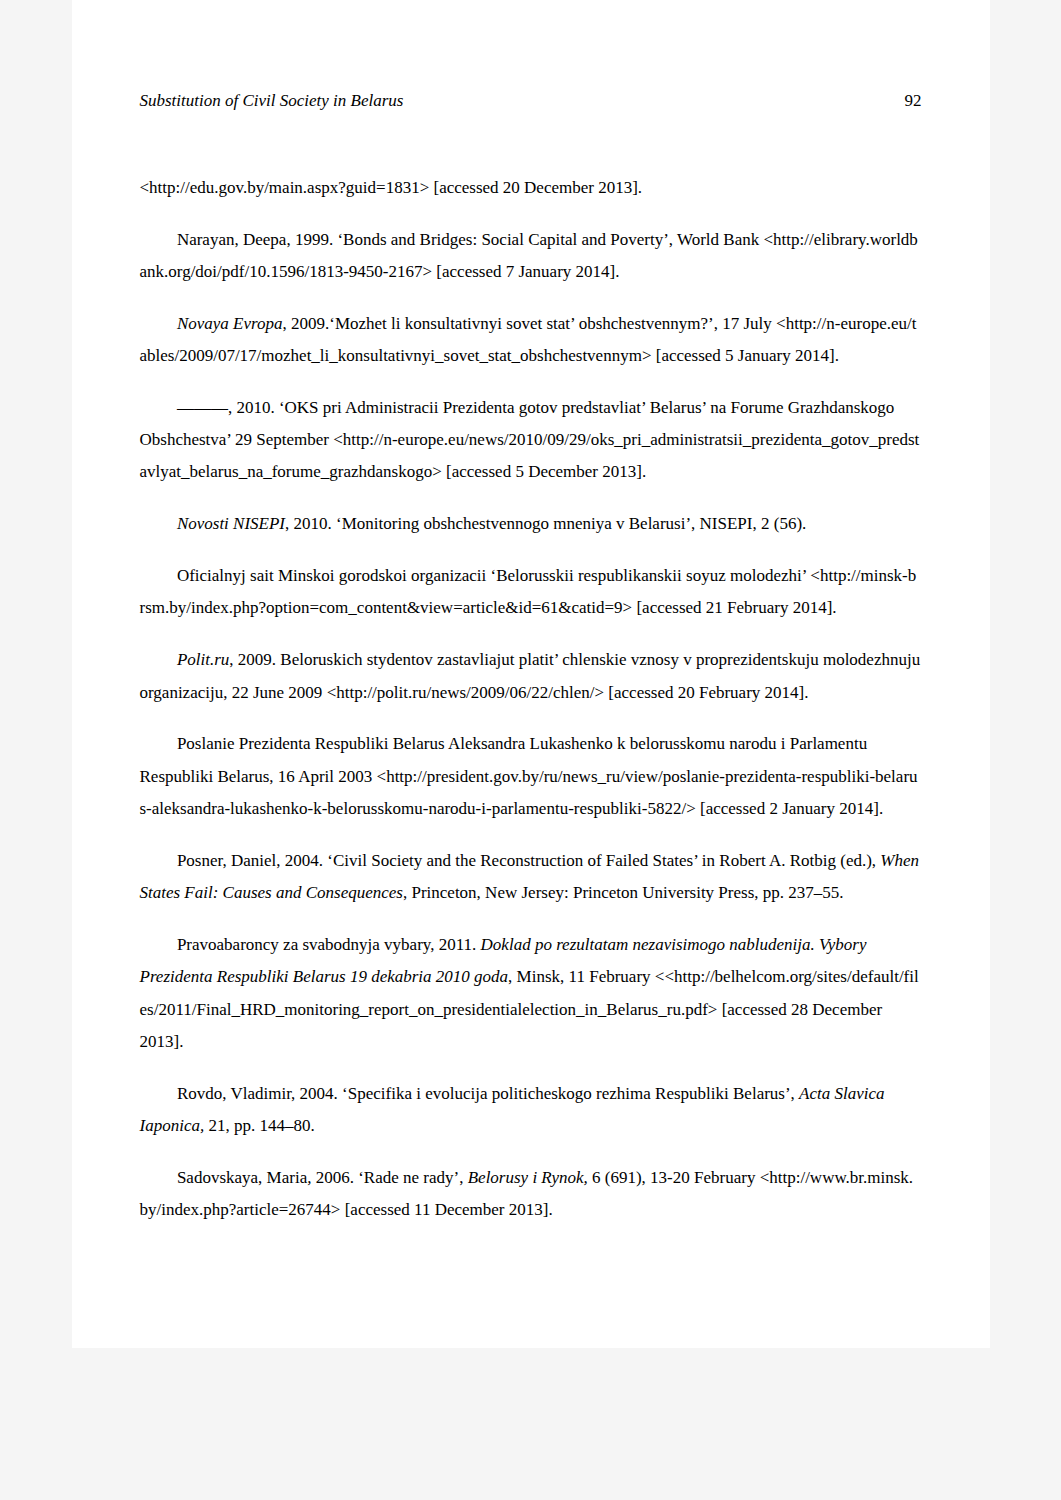Substitution of Civil Society in Belarus 92
<http://edu.gov.by/main.aspx?guid=1831> [accessed 20 December 2013].
Narayan, Deepa, 1999. ‘Bonds and Bridges: Social Capital and Poverty’, World Bank <http://elibrary.worldbank.org/doi/pdf/10.1596/1813-9450-2167> [accessed 7 January 2014].
Novaya Evropa, 2009.‘Mozhet li konsultativnyi sovet stat’ obshchestvennym?’, 17 July <http://n-europe.eu/tables/2009/07/17/mozhet_li_konsultativnyi_sovet_stat_obshchestvennym> [accessed 5 January 2014].
———, 2010. ‘OKS pri Administracii Prezidenta gotov predstavliat’ Belarus’ na Forume Grazhdanskogo Obshchestva’ 29 September <http://n-europe.eu/news/2010/09/29/oks_pri_administratsii_prezidenta_gotov_predstavlyat_belarus_na_forume_grazhdanskogo> [accessed 5 December 2013].
Novosti NISEPI, 2010. ‘Monitoring obshchestvennogo mneniya v Belarusi’, NISEPI, 2 (56).
Oficialnyj sait Minskoi gorodskoi organizacii ‘Belorusskii respublikanskii soyuz molodezhi’ <http://minsk-brsm.by/index.php?option=com_content&view=article&id=61&catid=9> [accessed 21 February 2014].
Polit.ru, 2009. Beloruskich stydentov zastavliajut platit’ chlenskie vznosy v proprezidentskuju molodezhnuju organizaciju, 22 June 2009 <http://polit.ru/news/2009/06/22/chlen/> [accessed 20 February 2014].
Poslanie Prezidenta Respubliki Belarus Aleksandra Lukashenko k belorusskomu narodu i Parlamentu Respubliki Belarus, 16 April 2003 <http://president.gov.by/ru/news_ru/view/poslanie-prezidenta-respubliki-belarus-aleksandra-lukashenko-k-belorusskomu-narodu-i-parlamentu-respubliki-5822/> [accessed 2 January 2014].
Posner, Daniel, 2004. ‘Civil Society and the Reconstruction of Failed States’ in Robert A. Rotbig (ed.), When States Fail: Causes and Consequences, Princeton, New Jersey: Princeton University Press, pp. 237–55.
Pravoabaroncy za svabodnyja vybary, 2011. Doklad po rezultatam nezavisimogo nabludenija. Vybory Prezidenta Respubliki Belarus 19 dekabria 2010 goda, Minsk, 11 February <<http://belhelcom.org/sites/default/files/2011/Final_HRD_monitoring_report_on_presidentialelection_in_Belarus_ru.pdf> [accessed 28 December 2013].
Rovdo, Vladimir, 2004. ‘Specifika i evolucija politicheskogo rezhima Respubliki Belarus’, Acta Slavica Iaponica, 21, pp. 144–80.
Sadovskaya, Maria, 2006. ‘Rade ne rady’, Belorusy i Rynok, 6 (691), 13-20 February <http://www.br.minsk.by/index.php?article=26744> [accessed 11 December 2013].